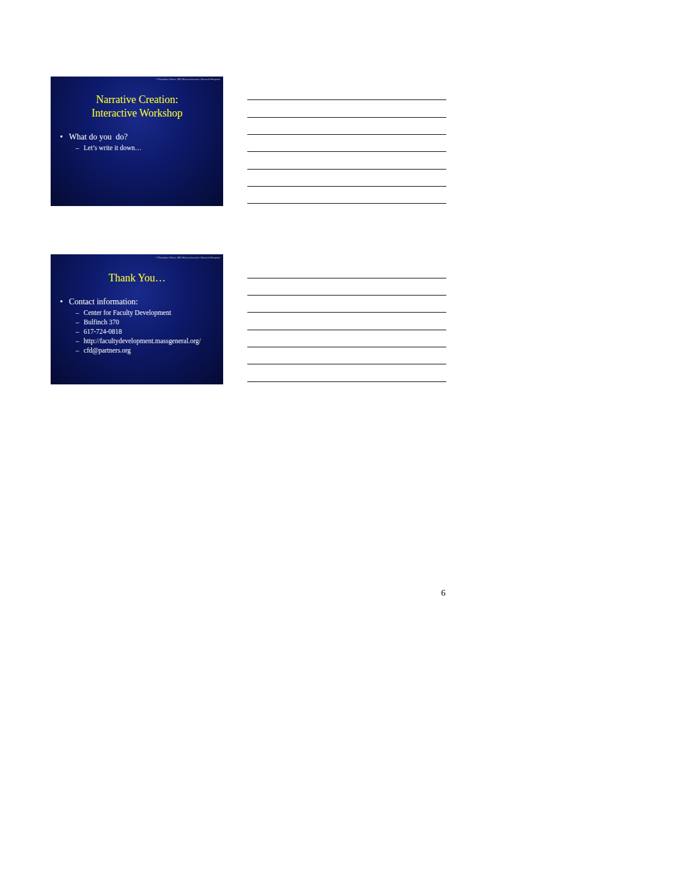©Theodore Stern, MD Massachusetts General Hospital
Narrative Creation:
Interactive Workshop
What do you do?
Let’s write it down…
©Theodore Stern, MD Massachusetts General Hospital
Thank You…
Contact information:
Center for Faculty Development
Bulfinch 370
617-724-0818
http://facultydevelopment.massgeneral.org/
cfd@partners.org
6